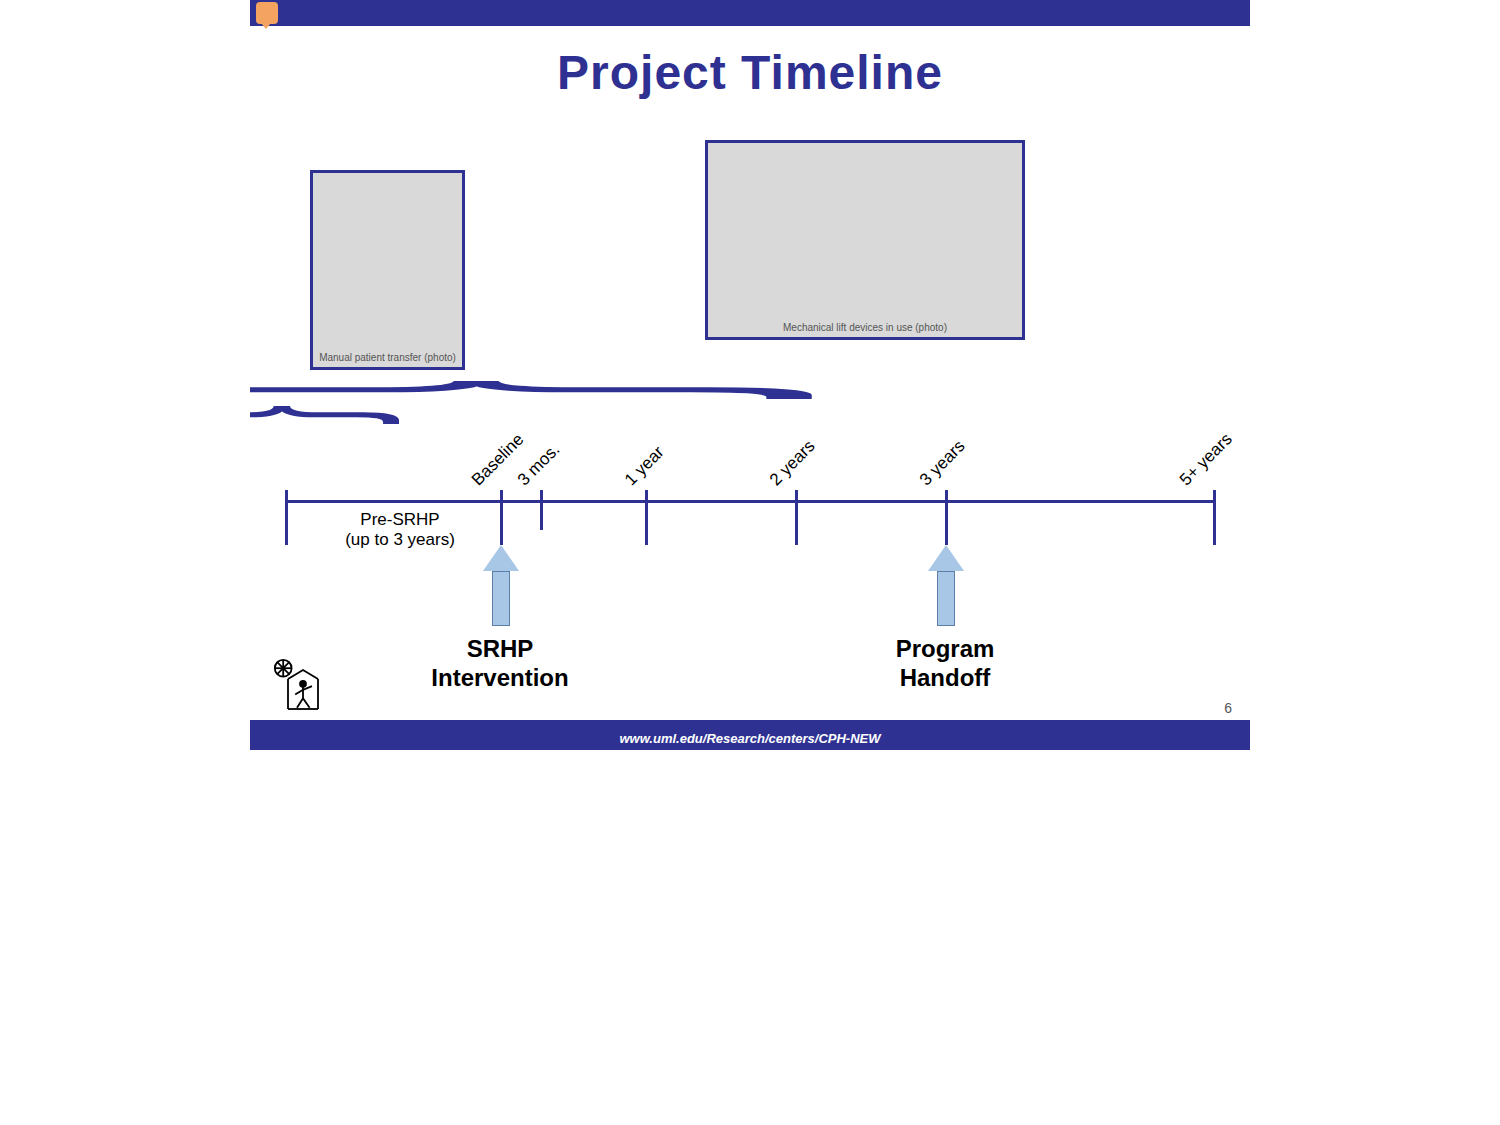Project Timeline
Manual patient transfer (photo)
Mechanical lift devices in use (photo)
{
{
Baseline
3 mos.
1 year
2 years
3 years
5+ years
Pre-SRHP
(up to 3 years)
SRHP
Intervention
Program
Handoff
6
www.uml.edu/Research/centers/CPH-NEW